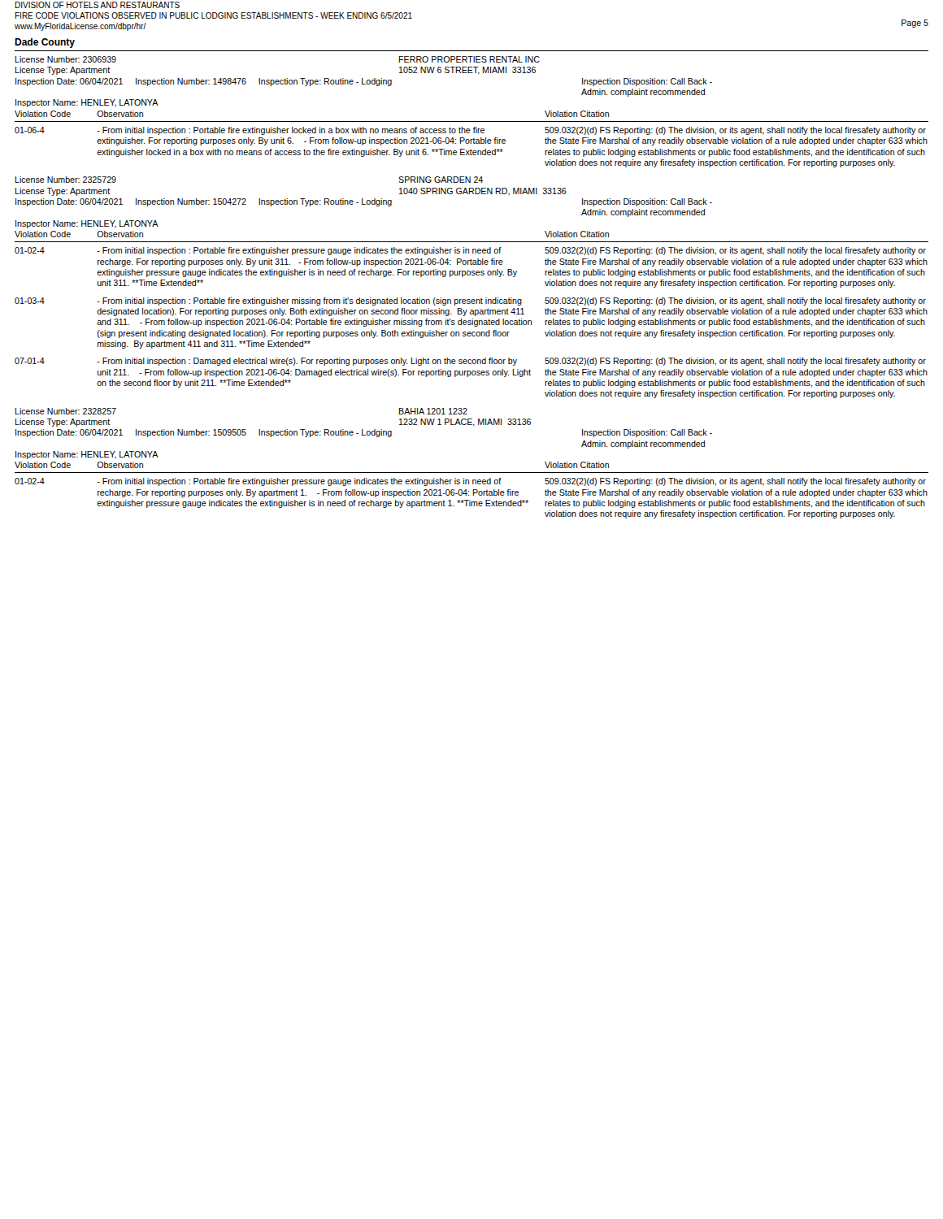DIVISION OF HOTELS AND RESTAURANTS
FIRE CODE VIOLATIONS OBSERVED IN PUBLIC LODGING ESTABLISHMENTS - WEEK ENDING 6/5/2021
www.MyFloridaLicense.com/dbpr/hr/
Page 5
Dade County
| License Number: 2306939 | FERRO PROPERTIES RENTAL INC |
| License Type: Apartment | 1052 NW 6 STREET, MIAMI 33136 |
| Inspection Date: 06/04/2021 Inspection Number: 1498476 Inspection Type: Routine - Lodging | Inspection Disposition: Call Back - Admin. complaint recommended |
| Inspector Name: HENLEY, LATONYA | |
| Violation Code | Observation | Violation Citation |
| 01-06-4 | - From initial inspection : Portable fire extinguisher locked in a box with no means of access to the fire extinguisher. For reporting purposes only. By unit 6. - From follow-up inspection 2021-06-04: Portable fire extinguisher locked in a box with no means of access to the fire extinguisher. By unit 6. **Time Extended** | 509.032(2)(d) FS Reporting: (d) The division, or its agent, shall notify the local firesafety authority or the State Fire Marshal of any readily observable violation of a rule adopted under chapter 633 which relates to public lodging establishments or public food establishments, and the identification of such violation does not require any firesafety inspection certification. For reporting purposes only. |
| License Number: 2325729 | SPRING GARDEN 24 |
| License Type: Apartment | 1040 SPRING GARDEN RD, MIAMI 33136 |
| Inspection Date: 06/04/2021 Inspection Number: 1504272 Inspection Type: Routine - Lodging | Inspection Disposition: Call Back - Admin. complaint recommended |
| Inspector Name: HENLEY, LATONYA | |
| Violation Code | Observation | Violation Citation |
| 01-02-4 | - From initial inspection : Portable fire extinguisher pressure gauge indicates the extinguisher is in need of recharge. For reporting purposes only. By unit 311. - From follow-up inspection 2021-06-04: Portable fire extinguisher pressure gauge indicates the extinguisher is in need of recharge. For reporting purposes only. By unit 311. **Time Extended** | 509.032(2)(d) FS Reporting: (d) The division, or its agent, shall notify the local firesafety authority or the State Fire Marshal of any readily observable violation of a rule adopted under chapter 633 which relates to public lodging establishments or public food establishments, and the identification of such violation does not require any firesafety inspection certification. For reporting purposes only. |
| 01-03-4 | - From initial inspection : Portable fire extinguisher missing from it's designated location (sign present indicating designated location). For reporting purposes only. Both extinguisher on second floor missing. By apartment 411 and 311. - From follow-up inspection 2021-06-04: Portable fire extinguisher missing from it's designated location (sign present indicating designated location). For reporting purposes only. Both extinguisher on second floor missing. By apartment 411 and 311. **Time Extended** | 509.032(2)(d) FS Reporting: (d) The division, or its agent, shall notify the local firesafety authority or the State Fire Marshal of any readily observable violation of a rule adopted under chapter 633 which relates to public lodging establishments or public food establishments, and the identification of such violation does not require any firesafety inspection certification. For reporting purposes only. |
| 07-01-4 | - From initial inspection : Damaged electrical wire(s). For reporting purposes only. Light on the second floor by unit 211. - From follow-up inspection 2021-06-04: Damaged electrical wire(s). For reporting purposes only. Light on the second floor by unit 211. **Time Extended** | 509.032(2)(d) FS Reporting: (d) The division, or its agent, shall notify the local firesafety authority or the State Fire Marshal of any readily observable violation of a rule adopted under chapter 633 which relates to public lodging establishments or public food establishments, and the identification of such violation does not require any firesafety inspection certification. For reporting purposes only. |
| License Number: 2328257 | BAHIA 1201 1232 |
| License Type: Apartment | 1232 NW 1 PLACE, MIAMI 33136 |
| Inspection Date: 06/04/2021 Inspection Number: 1509505 Inspection Type: Routine - Lodging | Inspection Disposition: Call Back - Admin. complaint recommended |
| Inspector Name: HENLEY, LATONYA | |
| Violation Code | Observation | Violation Citation |
| 01-02-4 | - From initial inspection : Portable fire extinguisher pressure gauge indicates the extinguisher is in need of recharge. For reporting purposes only. By apartment 1. - From follow-up inspection 2021-06-04: Portable fire extinguisher pressure gauge indicates the extinguisher is in need of recharge by apartment 1. **Time Extended** | 509.032(2)(d) FS Reporting: (d) The division, or its agent, shall notify the local firesafety authority or the State Fire Marshal of any readily observable violation of a rule adopted under chapter 633 which relates to public lodging establishments or public food establishments, and the identification of such violation does not require any firesafety inspection certification. For reporting purposes only. |